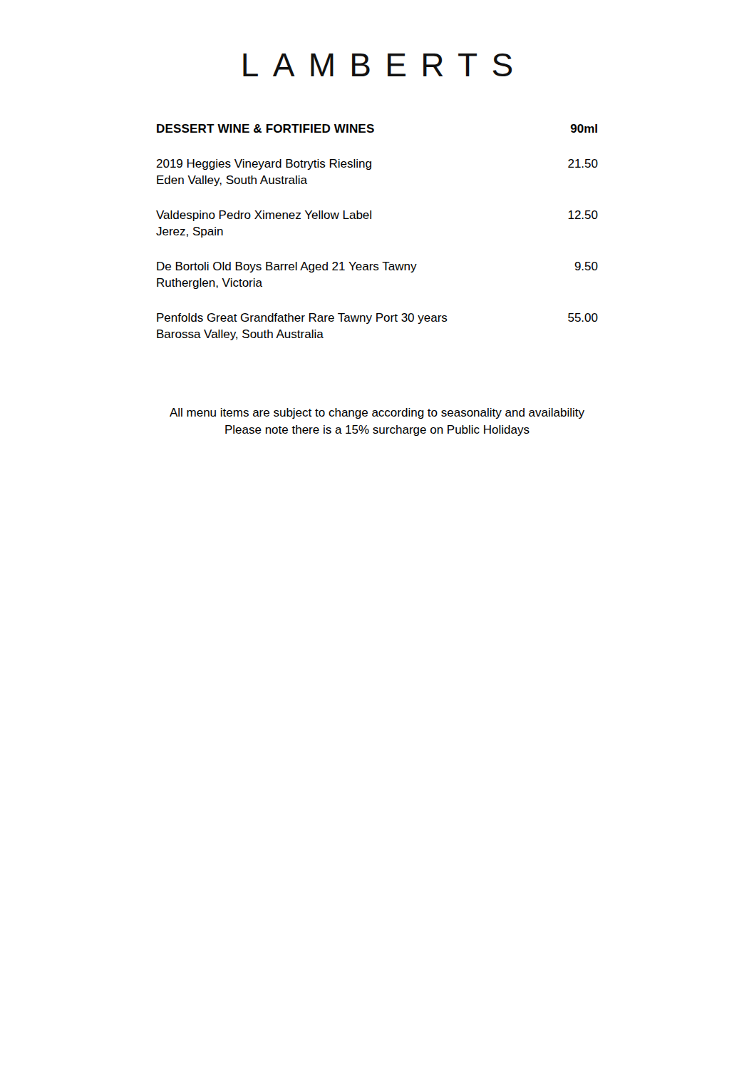LAMBERTS
DESSERT WINE & FORTIFIED WINES 90ml
2019 Heggies Vineyard Botrytis Riesling Eden Valley, South Australia 21.50
Valdespino Pedro Ximenez Yellow Label Jerez, Spain 12.50
De Bortoli Old Boys Barrel Aged 21 Years Tawny Rutherglen, Victoria 9.50
Penfolds Great Grandfather Rare Tawny Port 30 years Barossa Valley, South Australia 55.00
All menu items are subject to change according to seasonality and availability
Please note there is a 15% surcharge on Public Holidays